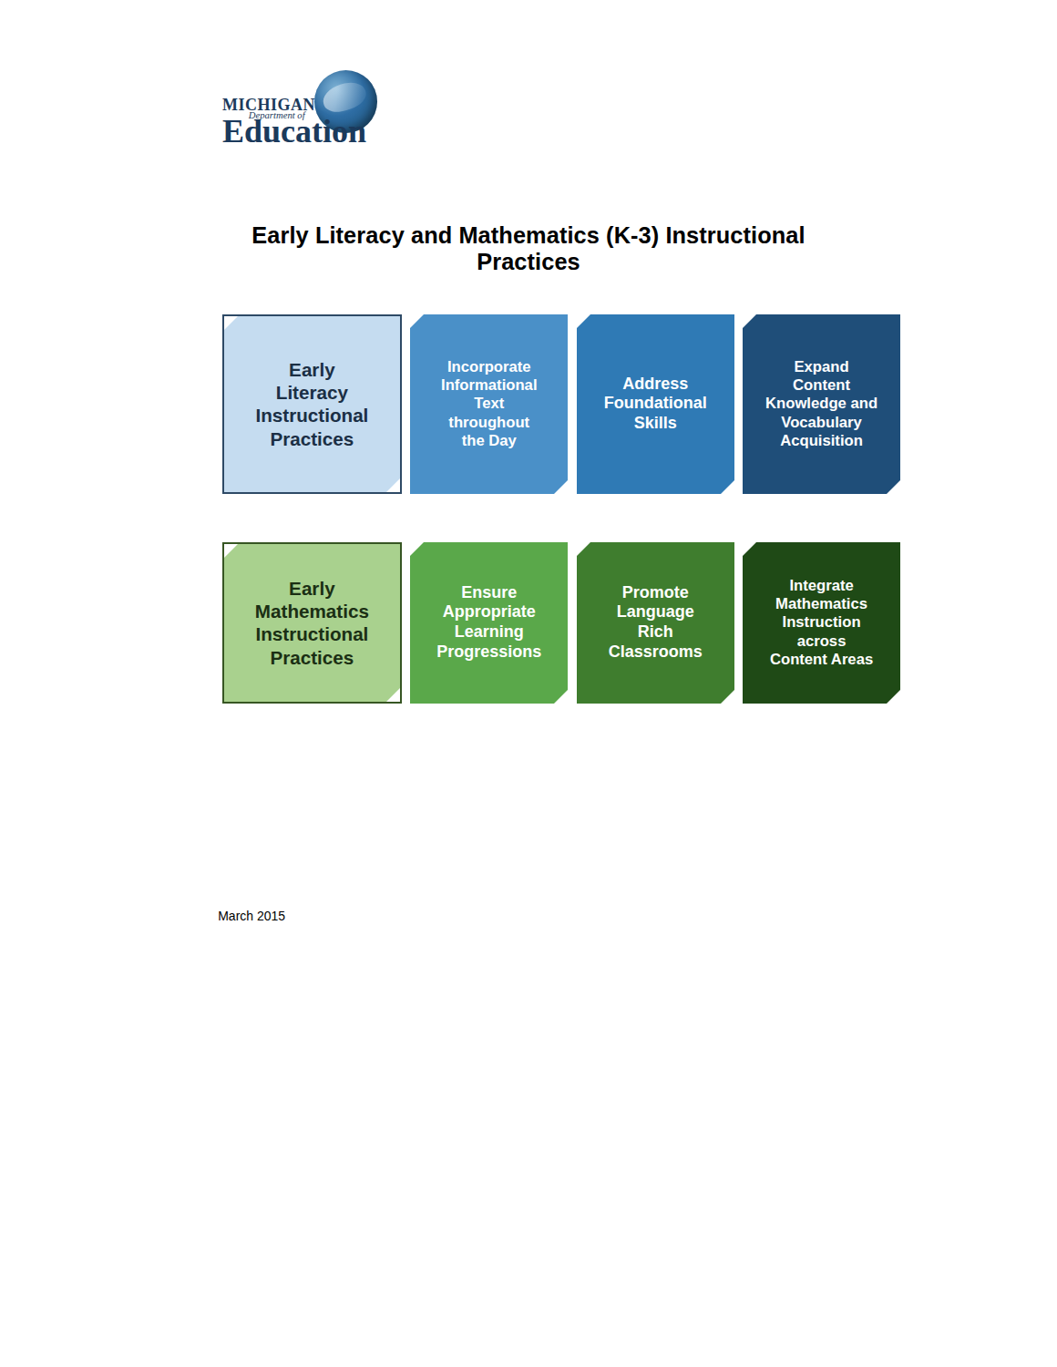MICHIGAN
Department of
Education
Early Literacy and Mathematics (K-3) Instructional Practices
Early
Literacy
Instructional
Practices
Incorporate
Informational
Text
throughout
the Day
Address
Foundational
Skills
Expand
Content
Knowledge and
Vocabulary
Acquisition
Early
Mathematics
Instructional
Practices
Ensure
Appropriate
Learning
Progressions
Promote
Language
Rich
Classrooms
Integrate
Mathematics
Instruction
across
Content Areas
March 2015